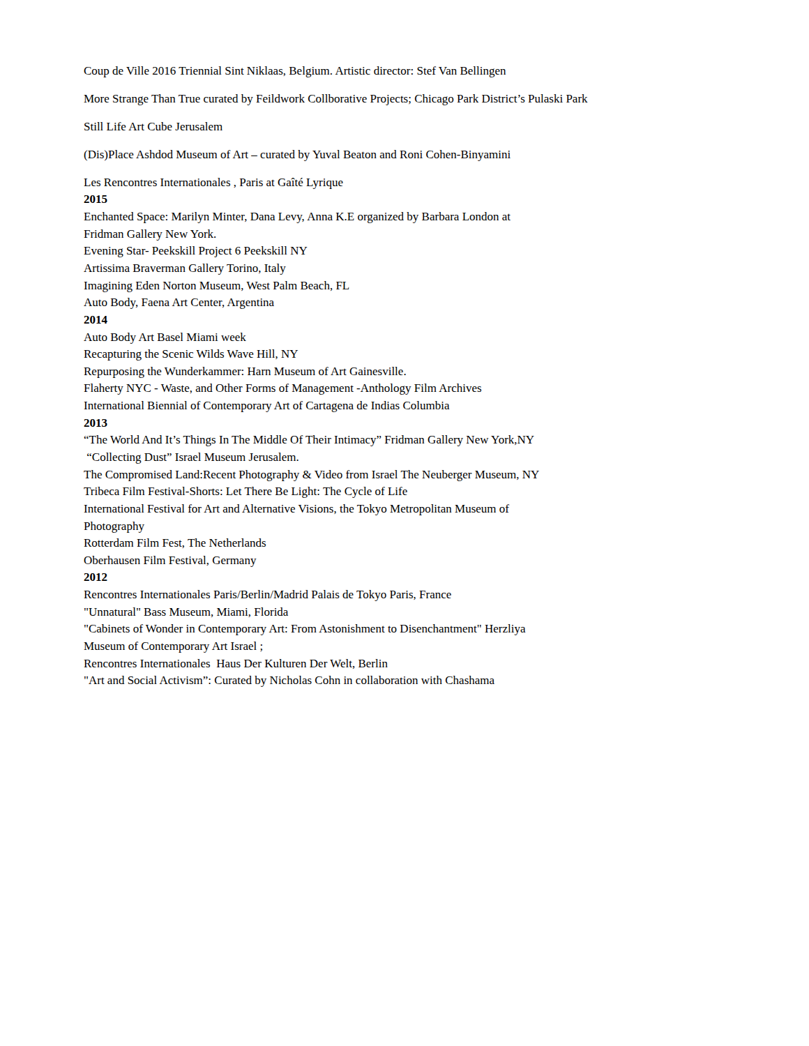Coup de Ville 2016 Triennial Sint Niklaas, Belgium. Artistic director: Stef Van Bellingen
More Strange Than True curated by Feildwork Collborative Projects; Chicago Park District’s Pulaski Park
Still Life Art Cube Jerusalem
(Dis)Place Ashdod Museum of Art – curated by Yuval Beaton and Roni Cohen-Binyamini
Les Rencontres Internationales , Paris at Gaîté Lyrique
2015
Enchanted Space: Marilyn Minter, Dana Levy, Anna K.E organized by Barbara London at
Fridman Gallery New York.
Evening Star- Peekskill Project 6 Peekskill NY
Artissima Braverman Gallery Torino, Italy
Imagining Eden Norton Museum, West Palm Beach, FL
Auto Body, Faena Art Center, Argentina
2014
Auto Body Art Basel Miami week
Recapturing the Scenic Wilds Wave Hill, NY
Repurposing the Wunderkammer: Harn Museum of Art Gainesville.
Flaherty NYC - Waste, and Other Forms of Management -Anthology Film Archives
International Biennial of Contemporary Art of Cartagena de Indias Columbia
2013
“The World And It’s Things In The Middle Of Their Intimacy” Fridman Gallery New York,NY
“Collecting Dust” Israel Museum Jerusalem.
The Compromised Land:Recent Photography & Video from Israel The Neuberger Museum, NY
Tribeca Film Festival-Shorts: Let There Be Light: The Cycle of Life
International Festival for Art and Alternative Visions, the Tokyo Metropolitan Museum of
Photography
Rotterdam Film Fest, The Netherlands
Oberhausen Film Festival, Germany
2012
Rencontres Internationales Paris/Berlin/Madrid Palais de Tokyo Paris, France
"Unnatural" Bass Museum, Miami, Florida
"Cabinets of Wonder in Contemporary Art: From Astonishment to Disenchantment" Herzliya
Museum of Contemporary Art Israel ;
Rencontres Internationales Haus Der Kulturen Der Welt, Berlin
"Art and Social Activism”: Curated by Nicholas Cohn in collaboration with Chashama